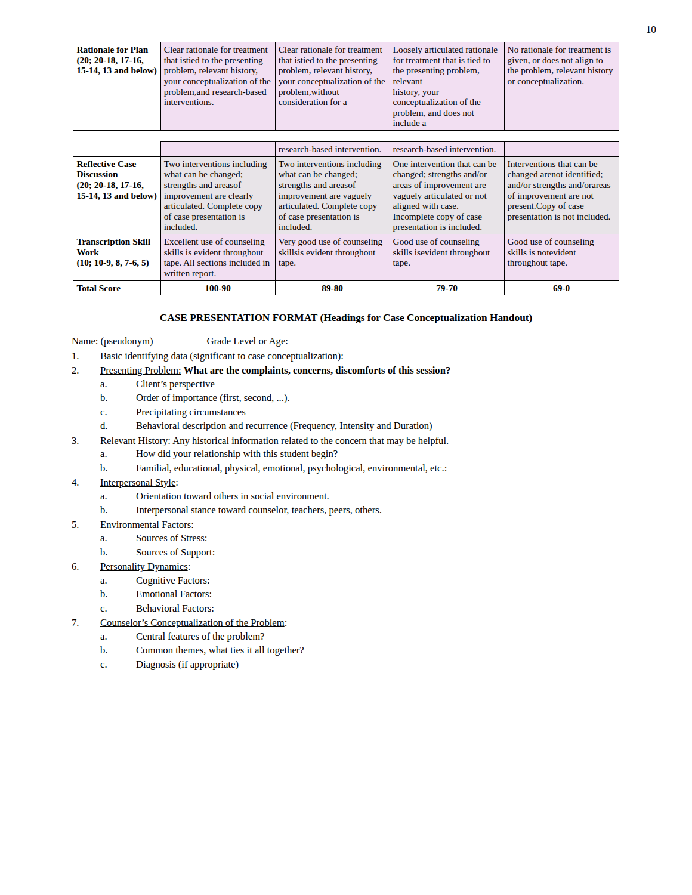10
| Rationale for Plan (20; 20-18, 17-16, 15-14, 13 and below) | Clear rationale for treatment that istied to the presenting problem, relevant history, your conceptualization of the problem,and research-based interventions. | Clear rationale for treatment that istied to the presenting problem, relevant history, your conceptualization of the problem,without consideration for a | Loosely articulated rationale for treatment that is tied to the presenting problem, relevant history, your conceptualization of the problem, and does not include a | No rationale for treatment is given, or does not align to the problem, relevant history or conceptualization. |
| | | research-based intervention. | research-based intervention. | |
| Reflective Case Discussion (20; 20-18, 17-16, 15-14, 13 and below) | Two interventions including what can be changed; strengths and areasof improvement are clearly articulated. Complete copy of case presentation is included. | Two interventions including what can be changed; strengths and areasof improvement are vaguely articulated. Complete copy of case presentation is included. | One intervention that can be changed; strengths and/or areas of improvement are vaguely articulated or not aligned with case. Incomplete copy of case presentation is included. | Interventions that can be changed arenot identified; and/or strengths and/orareas of improvement are not present.Copy of case presentation is not included. |
| Transcription Skill Work (10; 10-9, 8, 7-6, 5) | Excellent use of counseling skills is evident throughout tape. All sections included in written report. | Very good use of counseling skillsis evident throughout tape. | Good use of counseling skills isevident throughout tape. | Good use of counseling skills is notevident throughout tape. |
| Total Score | 100-90 | 89-80 | 79-70 | 69-0 |
CASE PRESENTATION FORMAT (Headings for Case Conceptualization Handout)
Name: (pseudonym) Grade Level or Age:
1. Basic identifying data (significant to case conceptualization):
2. Presenting Problem: What are the complaints, concerns, discomforts of this session?
a. Client’s perspective
b. Order of importance (first, second, ...).
c. Precipitating circumstances
d. Behavioral description and recurrence (Frequency, Intensity and Duration)
3. Relevant History: Any historical information related to the concern that may be helpful.
a. How did your relationship with this student begin?
b. Familial, educational, physical, emotional, psychological, environmental, etc.:
4. Interpersonal Style:
a. Orientation toward others in social environment.
b. Interpersonal stance toward counselor, teachers, peers, others.
5. Environmental Factors:
a. Sources of Stress:
b. Sources of Support:
6. Personality Dynamics:
a. Cognitive Factors:
b. Emotional Factors:
c. Behavioral Factors:
7. Counselor’s Conceptualization of the Problem:
a. Central features of the problem?
b. Common themes, what ties it all together?
c. Diagnosis (if appropriate)